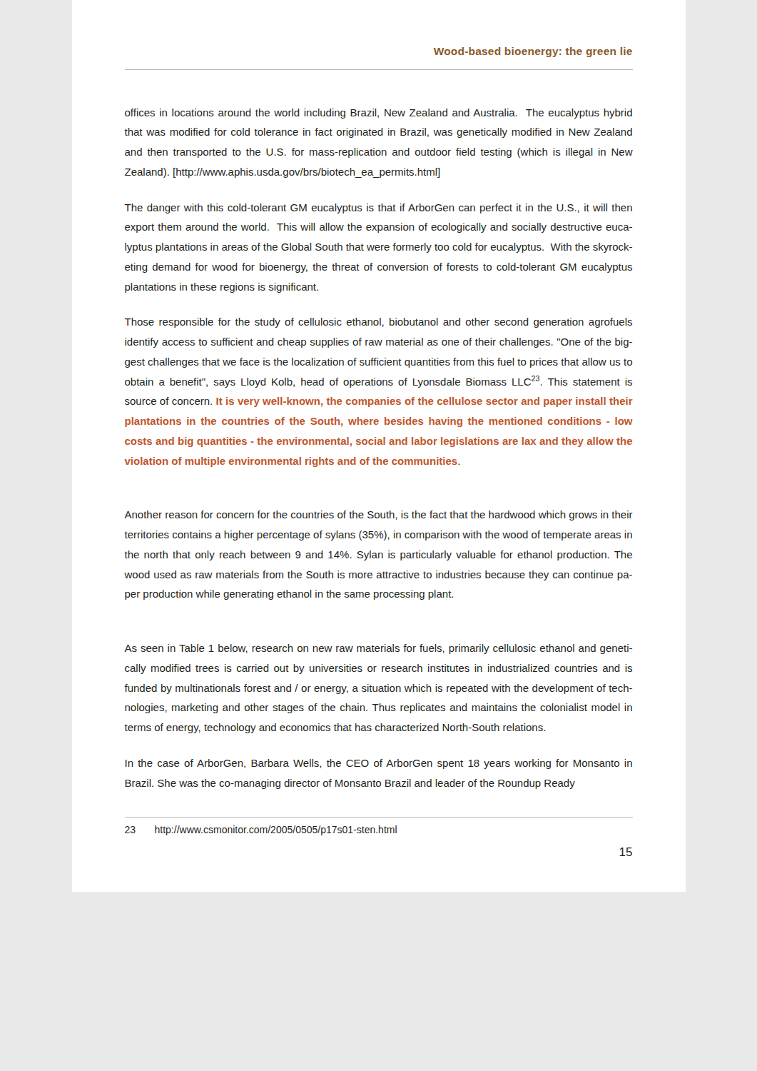Wood-based bioenergy: the green lie
offices in locations around the world including Brazil, New Zealand and Australia. The eucalyptus hybrid that was modified for cold tolerance in fact originated in Brazil, was genetically modified in New Zealand and then transported to the U.S. for mass-replication and outdoor field testing (which is illegal in New Zealand). [http://www.aphis.usda.gov/brs/biotech_ea_permits.html]
The danger with this cold-tolerant GM eucalyptus is that if ArborGen can perfect it in the U.S., it will then export them around the world. This will allow the expansion of ecologically and socially destructive eucalyptus plantations in areas of the Global South that were formerly too cold for eucalyptus. With the skyrocketing demand for wood for bioenergy, the threat of conversion of forests to cold-tolerant GM eucalyptus plantations in these regions is significant.
Those responsible for the study of cellulosic ethanol, biobutanol and other second generation agrofuels identify access to sufficient and cheap supplies of raw material as one of their challenges. "One of the biggest challenges that we face is the localization of sufficient quantities from this fuel to prices that allow us to obtain a benefit", says Lloyd Kolb, head of operations of Lyonsdale Biomass LLC23. This statement is source of concern. It is very well-known, the companies of the cellulose sector and paper install their plantations in the countries of the South, where besides having the mentioned conditions - low costs and big quantities - the environmental, social and labor legislations are lax and they allow the violation of multiple environmental rights and of the communities.
Another reason for concern for the countries of the South, is the fact that the hardwood which grows in their territories contains a higher percentage of sylans (35%), in comparison with the wood of temperate areas in the north that only reach between 9 and 14%. Sylan is particularly valuable for ethanol production. The wood used as raw materials from the South is more attractive to industries because they can continue paper production while generating ethanol in the same processing plant.
As seen in Table 1 below, research on new raw materials for fuels, primarily cellulosic ethanol and genetically modified trees is carried out by universities or research institutes in industrialized countries and is funded by multinationals forest and / or energy, a situation which is repeated with the development of technologies, marketing and other stages of the chain. Thus replicates and maintains the colonialist model in terms of energy, technology and economics that has characterized North-South relations.
In the case of ArborGen, Barbara Wells, the CEO of ArborGen spent 18 years working for Monsanto in Brazil. She was the co-managing director of Monsanto Brazil and leader of the Roundup Ready
23 http://www.csmonitor.com/2005/0505/p17s01-sten.html
15